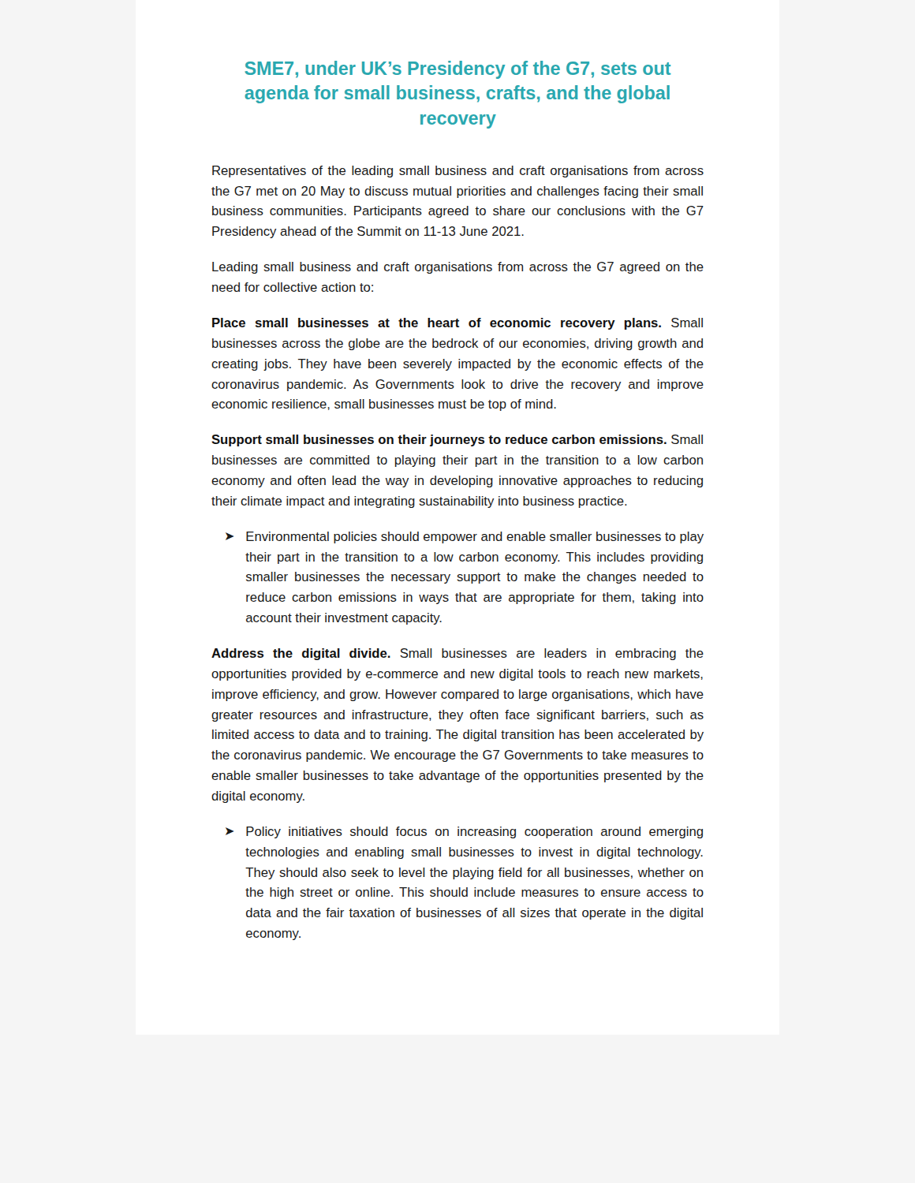SME7, under UK’s Presidency of the G7, sets out agenda for small business, crafts, and the global recovery
Representatives of the leading small business and craft organisations from across the G7 met on 20 May to discuss mutual priorities and challenges facing their small business communities. Participants agreed to share our conclusions with the G7 Presidency ahead of the Summit on 11-13 June 2021.
Leading small business and craft organisations from across the G7 agreed on the need for collective action to:
Place small businesses at the heart of economic recovery plans. Small businesses across the globe are the bedrock of our economies, driving growth and creating jobs. They have been severely impacted by the economic effects of the coronavirus pandemic. As Governments look to drive the recovery and improve economic resilience, small businesses must be top of mind.
Support small businesses on their journeys to reduce carbon emissions. Small businesses are committed to playing their part in the transition to a low carbon economy and often lead the way in developing innovative approaches to reducing their climate impact and integrating sustainability into business practice.
Environmental policies should empower and enable smaller businesses to play their part in the transition to a low carbon economy. This includes providing smaller businesses the necessary support to make the changes needed to reduce carbon emissions in ways that are appropriate for them, taking into account their investment capacity.
Address the digital divide. Small businesses are leaders in embracing the opportunities provided by e-commerce and new digital tools to reach new markets, improve efficiency, and grow. However compared to large organisations, which have greater resources and infrastructure, they often face significant barriers, such as limited access to data and to training. The digital transition has been accelerated by the coronavirus pandemic. We encourage the G7 Governments to take measures to enable smaller businesses to take advantage of the opportunities presented by the digital economy.
Policy initiatives should focus on increasing cooperation around emerging technologies and enabling small businesses to invest in digital technology. They should also seek to level the playing field for all businesses, whether on the high street or online. This should include measures to ensure access to data and the fair taxation of businesses of all sizes that operate in the digital economy.